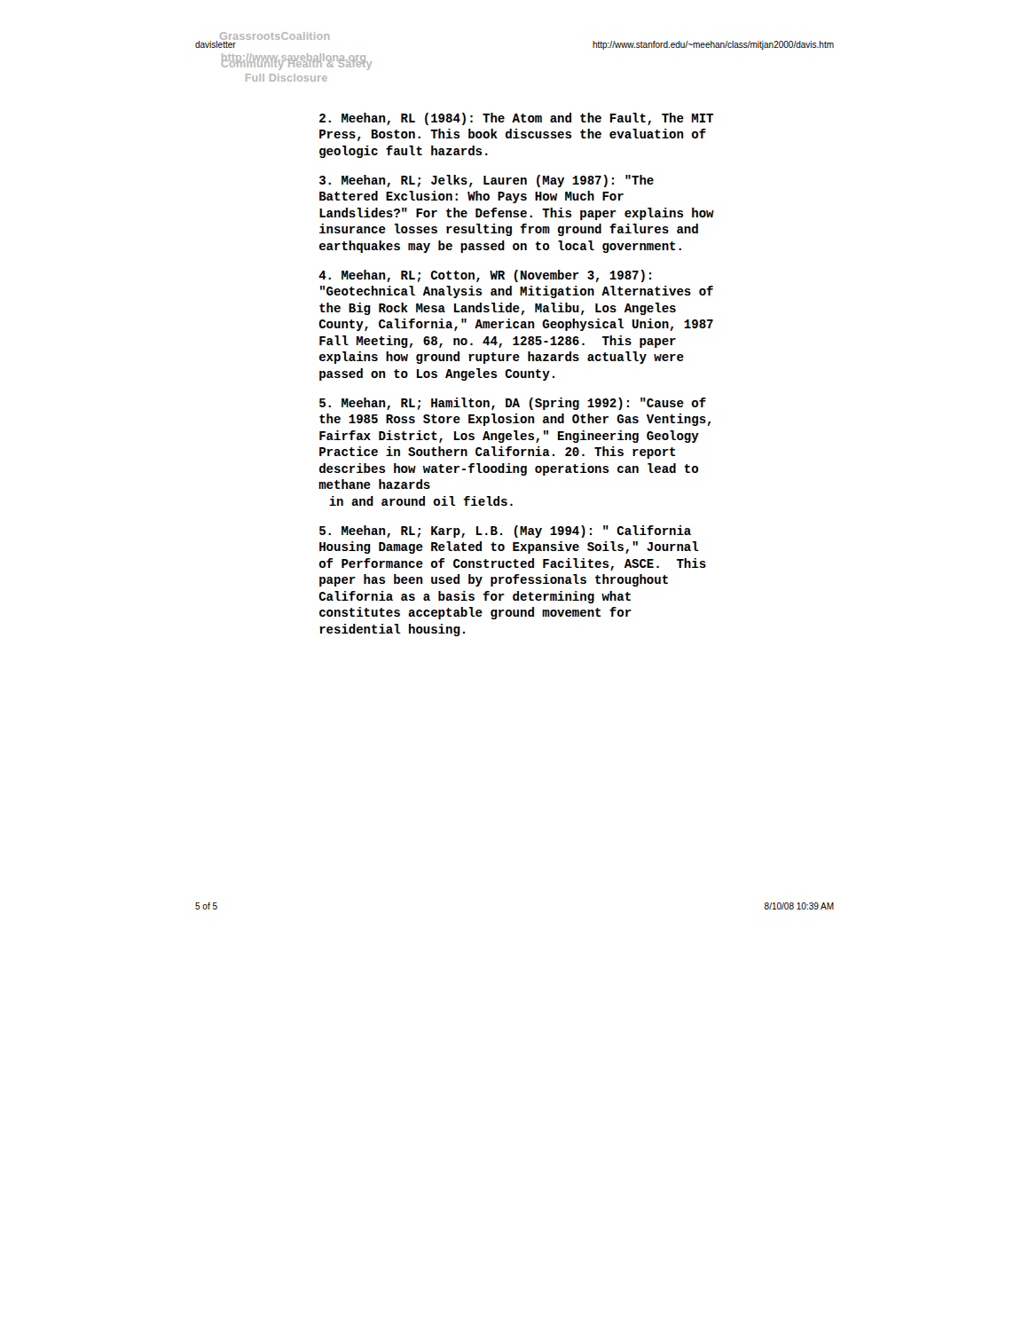davisletter
http://www.stanford.edu/~meehan/class/mitjan2000/davis.htm
GrassrootsCoalition
Community Health & Safety
Full Disclosure
http://www.saveballona.org
2. Meehan, RL (1984): The Atom and the Fault, The MIT Press, Boston. This book discusses the evaluation of geologic fault hazards.
3. Meehan, RL; Jelks, Lauren (May 1987): "The Battered Exclusion: Who Pays How Much For Landslides?" For the Defense. This paper explains how insurance losses resulting from ground failures and earthquakes may be passed on to local government.
4. Meehan, RL; Cotton, WR (November 3, 1987): "Geotechnical Analysis and Mitigation Alternatives of the Big Rock Mesa Landslide, Malibu, Los Angeles County, California," American Geophysical Union, 1987 Fall Meeting, 68, no. 44, 1285-1286. This paper explains how ground rupture hazards actually were passed on to Los Angeles County.
5. Meehan, RL; Hamilton, DA (Spring 1992): "Cause of the 1985 Ross Store Explosion and Other Gas Ventings, Fairfax District, Los Angeles," Engineering Geology Practice in Southern California. 20. This report describes how water-flooding operations can lead to methane hazardsin and around oil fields.
5. Meehan, RL; Karp, L.B. (May 1994): " California Housing Damage Related to Expansive Soils," Journal of Performance of Constructed Facilites, ASCE. This paper has been used by professionals throughout California as a basis for determining what constitutes acceptable ground movement for residential housing.
5 of 5 8/10/08 10:39 AM